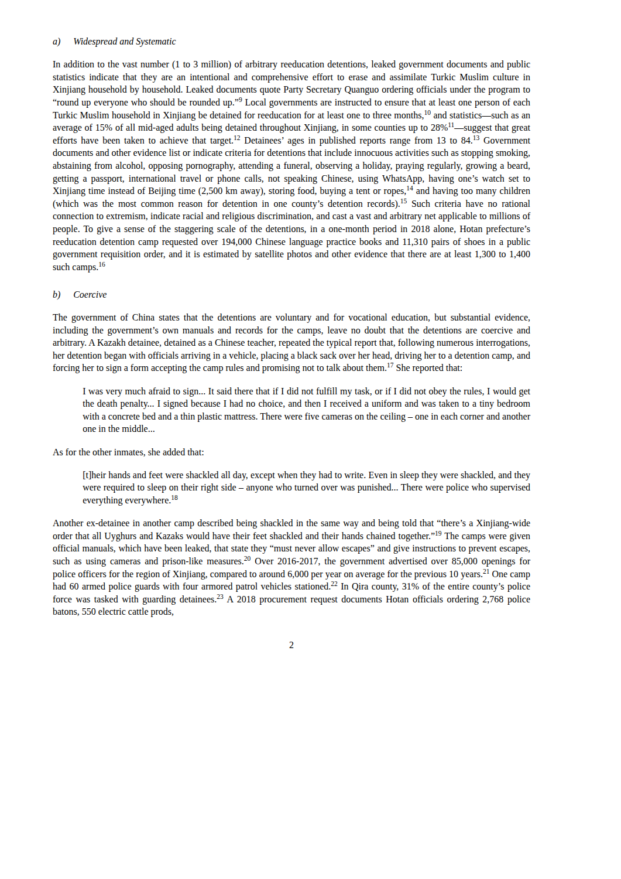a) Widespread and Systematic
In addition to the vast number (1 to 3 million) of arbitrary reeducation detentions, leaked government documents and public statistics indicate that they are an intentional and comprehensive effort to erase and assimilate Turkic Muslim culture in Xinjiang household by household. Leaked documents quote Party Secretary Quanguo ordering officials under the program to “round up everyone who should be rounded up.”9 Local governments are instructed to ensure that at least one person of each Turkic Muslim household in Xinjiang be detained for reeducation for at least one to three months,10 and statistics—such as an average of 15% of all mid-aged adults being detained throughout Xinjiang, in some counties up to 28%11—suggest that great efforts have been taken to achieve that target.12 Detainees’ ages in published reports range from 13 to 84.13 Government documents and other evidence list or indicate criteria for detentions that include innocuous activities such as stopping smoking, abstaining from alcohol, opposing pornography, attending a funeral, observing a holiday, praying regularly, growing a beard, getting a passport, international travel or phone calls, not speaking Chinese, using WhatsApp, having one’s watch set to Xinjiang time instead of Beijing time (2,500 km away), storing food, buying a tent or ropes,14 and having too many children (which was the most common reason for detention in one county’s detention records).15 Such criteria have no rational connection to extremism, indicate racial and religious discrimination, and cast a vast and arbitrary net applicable to millions of people. To give a sense of the staggering scale of the detentions, in a one-month period in 2018 alone, Hotan prefecture’s reeducation detention camp requested over 194,000 Chinese language practice books and 11,310 pairs of shoes in a public government requisition order, and it is estimated by satellite photos and other evidence that there are at least 1,300 to 1,400 such camps.16
b) Coercive
The government of China states that the detentions are voluntary and for vocational education, but substantial evidence, including the government’s own manuals and records for the camps, leave no doubt that the detentions are coercive and arbitrary. A Kazakh detainee, detained as a Chinese teacher, repeated the typical report that, following numerous interrogations, her detention began with officials arriving in a vehicle, placing a black sack over her head, driving her to a detention camp, and forcing her to sign a form accepting the camp rules and promising not to talk about them.17 She reported that:
I was very much afraid to sign... It said there that if I did not fulfill my task, or if I did not obey the rules, I would get the death penalty... I signed because I had no choice, and then I received a uniform and was taken to a tiny bedroom with a concrete bed and a thin plastic mattress. There were five cameras on the ceiling – one in each corner and another one in the middle...
As for the other inmates, she added that:
[t]heir hands and feet were shackled all day, except when they had to write. Even in sleep they were shackled, and they were required to sleep on their right side – anyone who turned over was punished... There were police who supervised everything everywhere.18
Another ex-detainee in another camp described being shackled in the same way and being told that “there’s a Xinjiang-wide order that all Uyghurs and Kazaks would have their feet shackled and their hands chained together.”19 The camps were given official manuals, which have been leaked, that state they “must never allow escapes” and give instructions to prevent escapes, such as using cameras and prison-like measures.20 Over 2016-2017, the government advertised over 85,000 openings for police officers for the region of Xinjiang, compared to around 6,000 per year on average for the previous 10 years.21 One camp had 60 armed police guards with four armored patrol vehicles stationed.22 In Qira county, 31% of the entire county’s police force was tasked with guarding detainees.23 A 2018 procurement request documents Hotan officials ordering 2,768 police batons, 550 electric cattle prods,
2